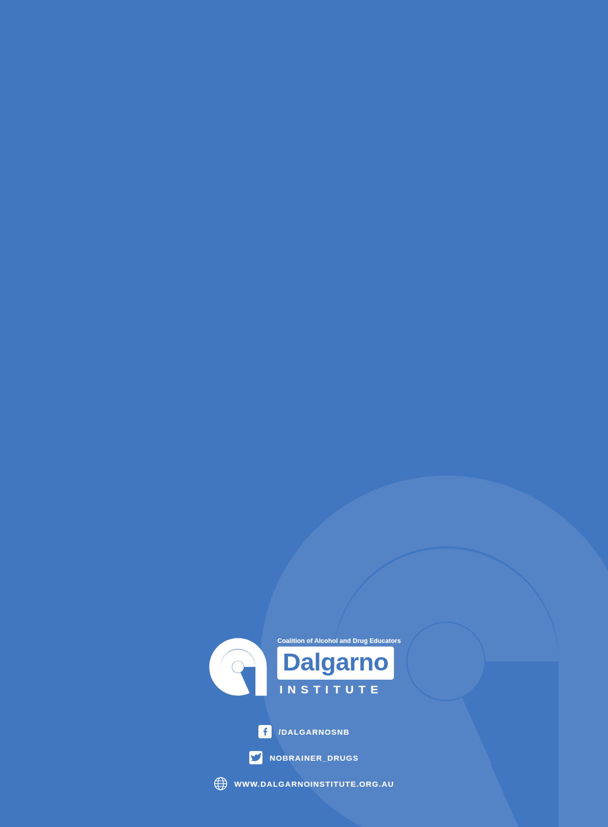Coalition of Alcohol and Drug Educators
Dalgarno
INSTITUTE
/DALGARNOSNB
NOBRAINER_DRUGS
WWW.DALGARNOINSTITUTE.ORG.AU